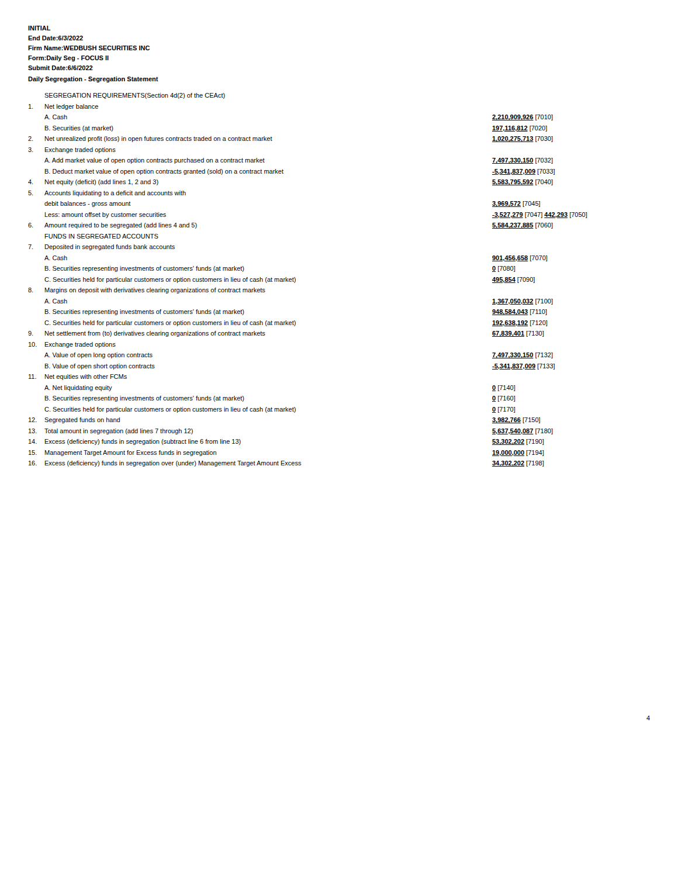INITIAL
End Date:6/3/2022
Firm Name:WEDBUSH SECURITIES INC
Form:Daily Seg - FOCUS II
Submit Date:6/6/2022
Daily Segregation - Segregation Statement
| | SEGREGATION REQUIREMENTS(Section 4d(2) of the CEAct) | |
| 1. | Net ledger balance | |
| | A. Cash | 2,210,909,926 [7010] |
| | B. Securities (at market) | 197,116,812 [7020] |
| 2. | Net unrealized profit (loss) in open futures contracts traded on a contract market | 1,020,275,713 [7030] |
| 3. | Exchange traded options | |
| | A. Add market value of open option contracts purchased on a contract market | 7,497,330,150 [7032] |
| | B. Deduct market value of open option contracts granted (sold) on a contract market | -5,341,837,009 [7033] |
| 4. | Net equity (deficit) (add lines 1, 2 and 3) | 5,583,795,592 [7040] |
| 5. | Accounts liquidating to a deficit and accounts with | |
| | debit balances - gross amount | 3,969,572 [7045] |
| | Less: amount offset by customer securities | -3,527,279 [7047] 442,293 [7050] |
| 6. | Amount required to be segregated (add lines 4 and 5) | 5,584,237,885 [7060] |
| | FUNDS IN SEGREGATED ACCOUNTS | |
| 7. | Deposited in segregated funds bank accounts | |
| | A. Cash | 901,456,658 [7070] |
| | B. Securities representing investments of customers' funds (at market) | 0 [7080] |
| | C. Securities held for particular customers or option customers in lieu of cash (at market) | 495,854 [7090] |
| 8. | Margins on deposit with derivatives clearing organizations of contract markets | |
| | A. Cash | 1,367,050,032 [7100] |
| | B. Securities representing investments of customers' funds (at market) | 948,584,043 [7110] |
| | C. Securities held for particular customers or option customers in lieu of cash (at market) | 192,638,192 [7120] |
| 9. | Net settlement from (to) derivatives clearing organizations of contract markets | 67,839,401 [7130] |
| 10. | Exchange traded options | |
| | A. Value of open long option contracts | 7,497,330,150 [7132] |
| | B. Value of open short option contracts | -5,341,837,009 [7133] |
| 11. | Net equities with other FCMs | |
| | A. Net liquidating equity | 0 [7140] |
| | B. Securities representing investments of customers' funds (at market) | 0 [7160] |
| | C. Securities held for particular customers or option customers in lieu of cash (at market) | 0 [7170] |
| 12. | Segregated funds on hand | 3,982,766 [7150] |
| 13. | Total amount in segregation (add lines 7 through 12) | 5,637,540,087 [7180] |
| 14. | Excess (deficiency) funds in segregation (subtract line 6 from line 13) | 53,302,202 [7190] |
| 15. | Management Target Amount for Excess funds in segregation | 19,000,000 [7194] |
| 16. | Excess (deficiency) funds in segregation over (under) Management Target Amount Excess | 34,302,202 [7198] |
4